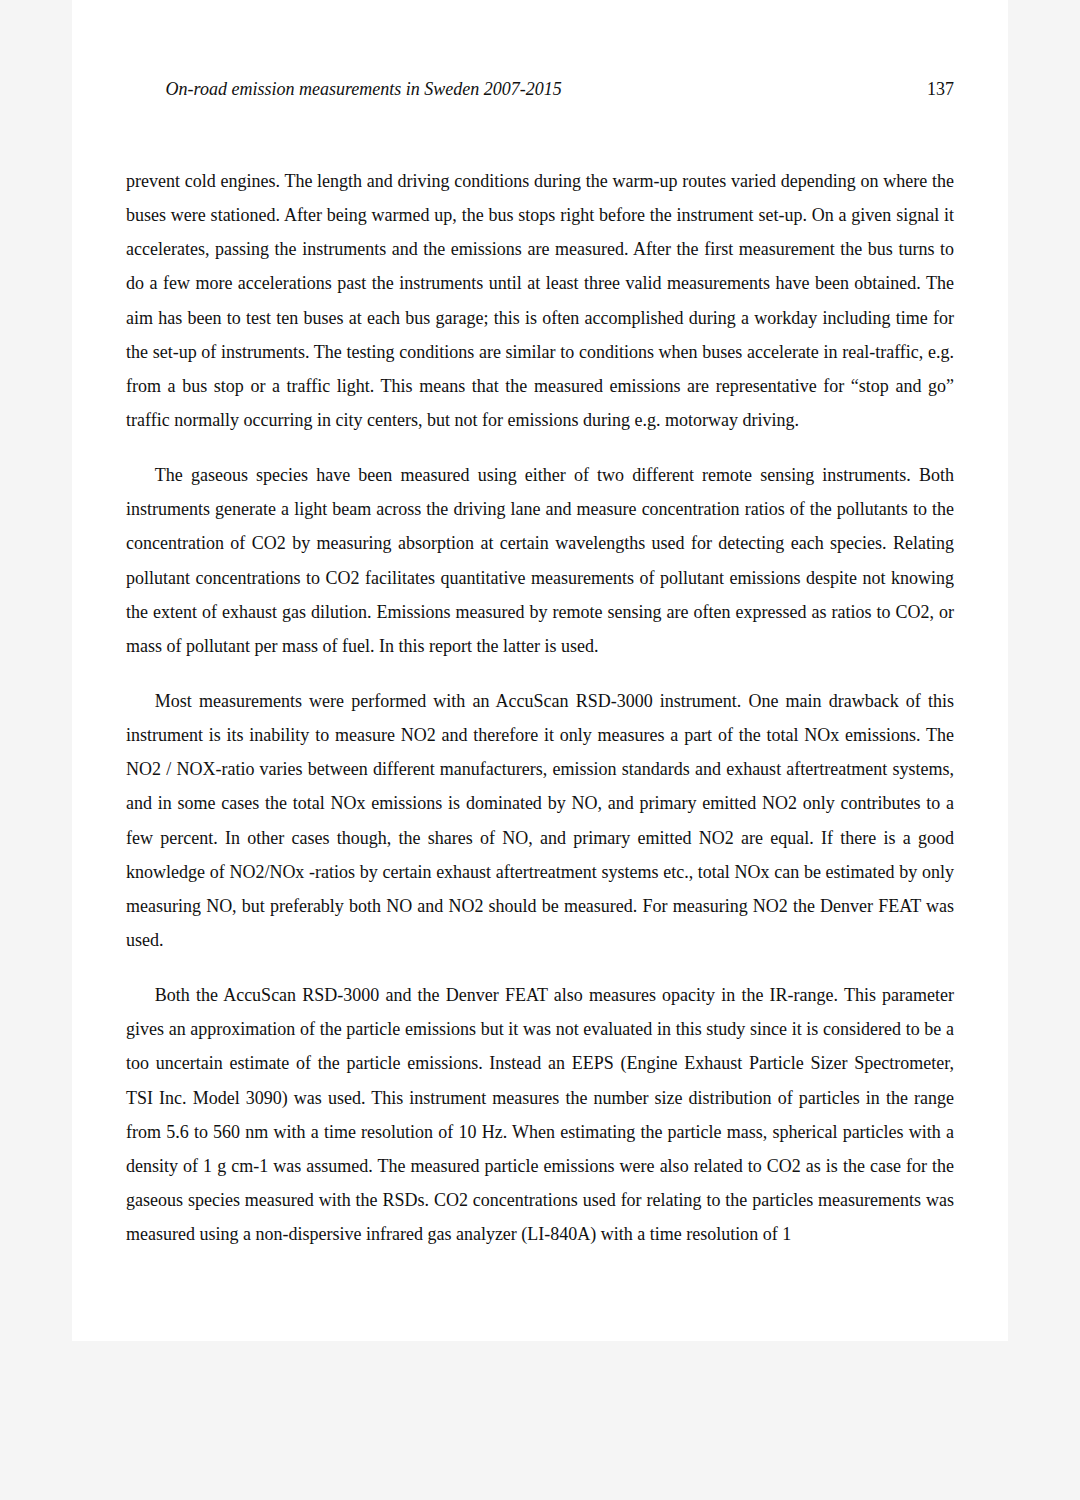On-road emission measurements in Sweden 2007-2015 137
prevent cold engines. The length and driving conditions during the warm-up routes varied depending on where the buses were stationed. After being warmed up, the bus stops right before the instrument set-up. On a given signal it accelerates, passing the instruments and the emissions are measured. After the first measurement the bus turns to do a few more accelerations past the instruments until at least three valid measurements have been obtained. The aim has been to test ten buses at each bus garage; this is often accomplished during a workday including time for the set-up of instruments. The testing conditions are similar to conditions when buses accelerate in real-traffic, e.g. from a bus stop or a traffic light. This means that the measured emissions are representative for “stop and go” traffic normally occurring in city centers, but not for emissions during e.g. motorway driving.
The gaseous species have been measured using either of two different remote sensing instruments. Both instruments generate a light beam across the driving lane and measure concentration ratios of the pollutants to the concentration of CO2 by measuring absorption at certain wavelengths used for detecting each species. Relating pollutant concentrations to CO2 facilitates quantitative measurements of pollutant emissions despite not knowing the extent of exhaust gas dilution. Emissions measured by remote sensing are often expressed as ratios to CO2, or mass of pollutant per mass of fuel. In this report the latter is used.
Most measurements were performed with an AccuScan RSD-3000 instrument. One main drawback of this instrument is its inability to measure NO2 and therefore it only measures a part of the total NOx emissions. The NO2 / NOX-ratio varies between different manufacturers, emission standards and exhaust aftertreatment systems, and in some cases the total NOx emissions is dominated by NO, and primary emitted NO2 only contributes to a few percent. In other cases though, the shares of NO, and primary emitted NO2 are equal. If there is a good knowledge of NO2/NOx -ratios by certain exhaust aftertreatment systems etc., total NOx can be estimated by only measuring NO, but preferably both NO and NO2 should be measured. For measuring NO2 the Denver FEAT was used.
Both the AccuScan RSD-3000 and the Denver FEAT also measures opacity in the IR-range. This parameter gives an approximation of the particle emissions but it was not evaluated in this study since it is considered to be a too uncertain estimate of the particle emissions. Instead an EEPS (Engine Exhaust Particle Sizer Spectrometer, TSI Inc. Model 3090) was used. This instrument measures the number size distribution of particles in the range from 5.6 to 560 nm with a time resolution of 10 Hz. When estimating the particle mass, spherical particles with a density of 1 g cm-1 was assumed. The measured particle emissions were also related to CO2 as is the case for the gaseous species measured with the RSDs. CO2 concentrations used for relating to the particles measurements was measured using a non-dispersive infrared gas analyzer (LI-840A) with a time resolution of 1